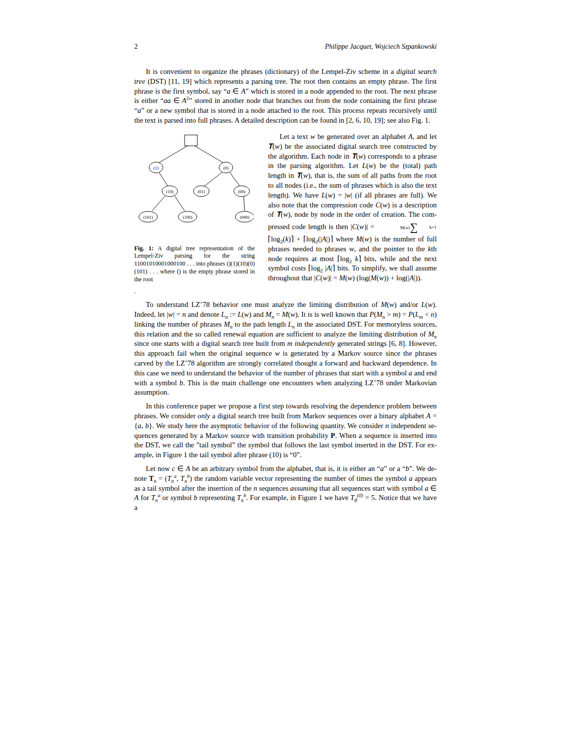2 Philippe Jacquet, Wojciech Szpankowski
It is convenient to organize the phrases (dictionary) of the Lempel-Ziv scheme in a digital search tree (DST) [11, 19] which represents a parsing tree. The root then contains an empty phrase. The first phrase is the first symbol, say “a ∈ A” which is stored in a node appended to the root. The next phrase is either “aa ∈ A2” stored in another node that branches out from the node containing the first phrase “a” or a new symbol that is stored in a node attached to the root. This process repeats recursively until the text is parsed into full phrases. A detailed description can be found in [2, 6, 10, 19]; see also Fig. 1.
(1) (0) (10) (01) (00) (101) (100) (000)
Fig. 1: A digital tree representation of the Lempel-Ziv parsing for the string 11001010001000100 . . . into phrases ()(1)(10)(0)(101) . . . where () is the empty phrase stored in the root
.
Let a text w be generated over an alphabet A, and let 𝐓(w) be the associated digital search tree constructed by the algorithm. Each node in 𝐓(w) corresponds to a phrase in the parsing algorithm. Let L(w) be the (total) path length in 𝐓(w), that is, the sum of all paths from the root to all nodes (i.e., the sum of phrases which is also the text length). We have L(w) = |w| (if all phrases are full). We also note that the compression code C(w) is a description of 𝐓(w), node by node in the order of creation. The compressed code length is then |C(w)| = M(w)∑k=1 ⌈log2(k)⌉ + ⌈log2(|A|)⌉ where M(w) is the number of full phrases needed to phrases w, and the pointer to the kth node requires at most ⌈log2 k⌉ bits, while and the next symbol costs ⌈log2 |A|⌉ bits. To simplify, we shall assume throughout that |C(w)| = M(w) (log(M(w)) + log(|A|)).
To understand LZ’78 behavior one must analyze the limiting distribution of M(w) and/or L(w). Indeed, let |w| = n and denote Ln := L(w) and Mn = M(w). It is is well known that P(Mn > m) = P(Lm < n) linking the number of phrases Mn to the path length Ln in the associated DST. For memoryless sources, this relation and the so called renewal equation are sufficient to analyze the limiting distribution of Mn since one starts with a digital search tree built from m independently generated strings [6, 8]. However, this approach fail when the original sequence w is generated by a Markov source since the phrases carved by the LZ’78 algorithm are strongly correlated thought a forward and backward dependence. In this case we need to understand the behavior of the number of phrases that start with a symbol a and end with a symbol b. This is the main challenge one encounters when analyzing LZ’78 under Markovian assumption.
In this conference paper we propose a first step towards resolving the dependence problem between phrases. We consider only a digital search tree built from Markov sequences over a binary alphabet A = {a, b}. We study here the asymptotic behavior of the following quantity. We consider n independent sequences generated by a Markov source with transition probability P. When a sequence is inserted into the DST, we call the ”tail symbol” the symbol that follows the last symbol inserted in the DST. For example, in Figure 1 the tail symbol after phrase (10) is “0”.
Let now c ∈ A be an arbitrary symbol from the alphabet, that is, it is either an “a” or a “b”. We denote Tn = (Tna, Tnb) the random variable vector representing the number of times the symbol a appears as a tail symbol after the insertion of the n sequences assuming that all sequences start with symbol a ∈ A for Tna or symbol b representing Tnb. For example, in Figure 1 we have T8(0) = 5. Notice that we have a